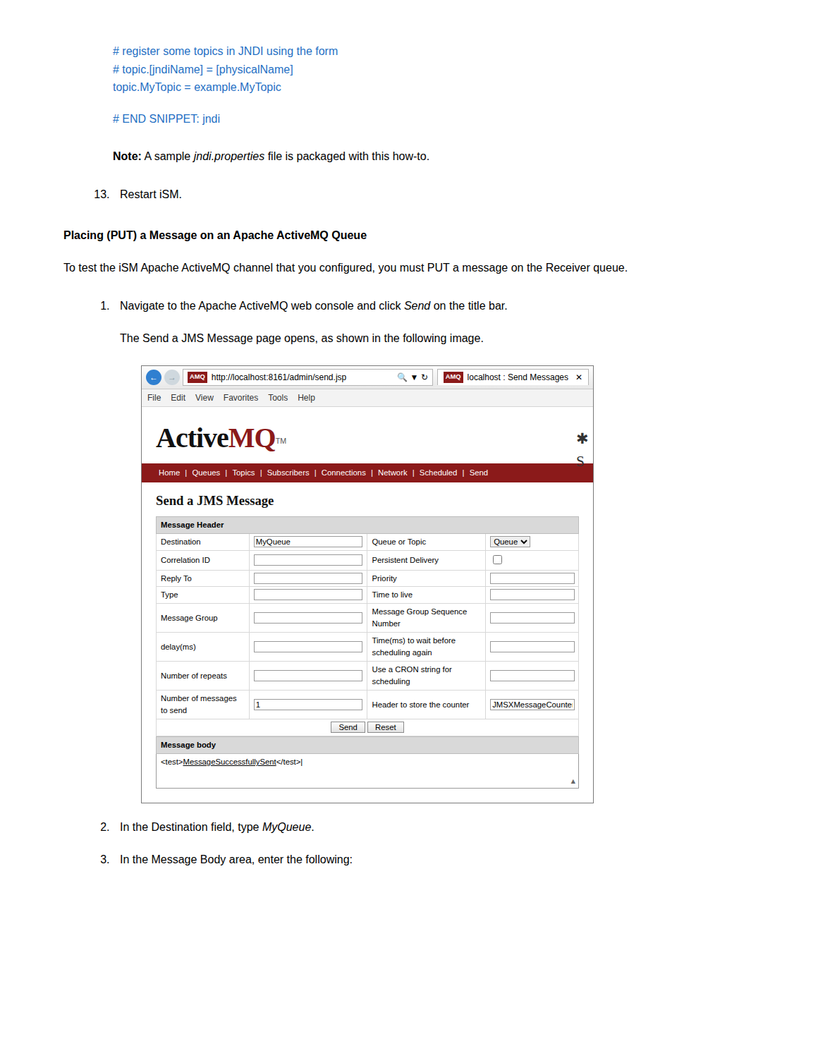# register some topics in JNDI using the form
# topic.[jndiName] = [physicalName]
topic.MyTopic = example.MyTopic
# END SNIPPET: jndi
Note: A sample jndi.properties file is packaged with this how-to.
Restart iSM.
Placing (PUT) a Message on an Apache ActiveMQ Queue
To test the iSM Apache ActiveMQ channel that you configured, you must PUT a message on the Receiver queue.
Navigate to the Apache ActiveMQ web console and click Send on the title bar.
The Send a JMS Message page opens, as shown in the following image.
←
→
AMQ http://localhost:8161/admin/send.jsp 🔍 ▼ ↻
AMQ localhost : Send Messages ✕
File Edit View Favorites Tools Help
ActiveMQ TM
✱
S
Home | Queues | Topics | Subscribers | Connections | Network | Scheduled | Send
Send a JMS Message
| Message Header |
| --- |
| Destination | | Queue or Topic | Queue Topic |
| Correlation ID | | Persistent Delivery | |
| Reply To | | Priority | |
| Type | | Time to live | |
| Message Group | | Message Group Sequence Number | |
| delay(ms) | | Time(ms) to wait before scheduling again | |
| Number of repeats | | Use a CRON string for scheduling | |
| Number of messages to send | | Header to store the counter | |
| Send Reset |
Message body
<test>MessageSuccessfullySent</test>| ▲
In the Destination field, type MyQueue.
In the Message Body area, enter the following: